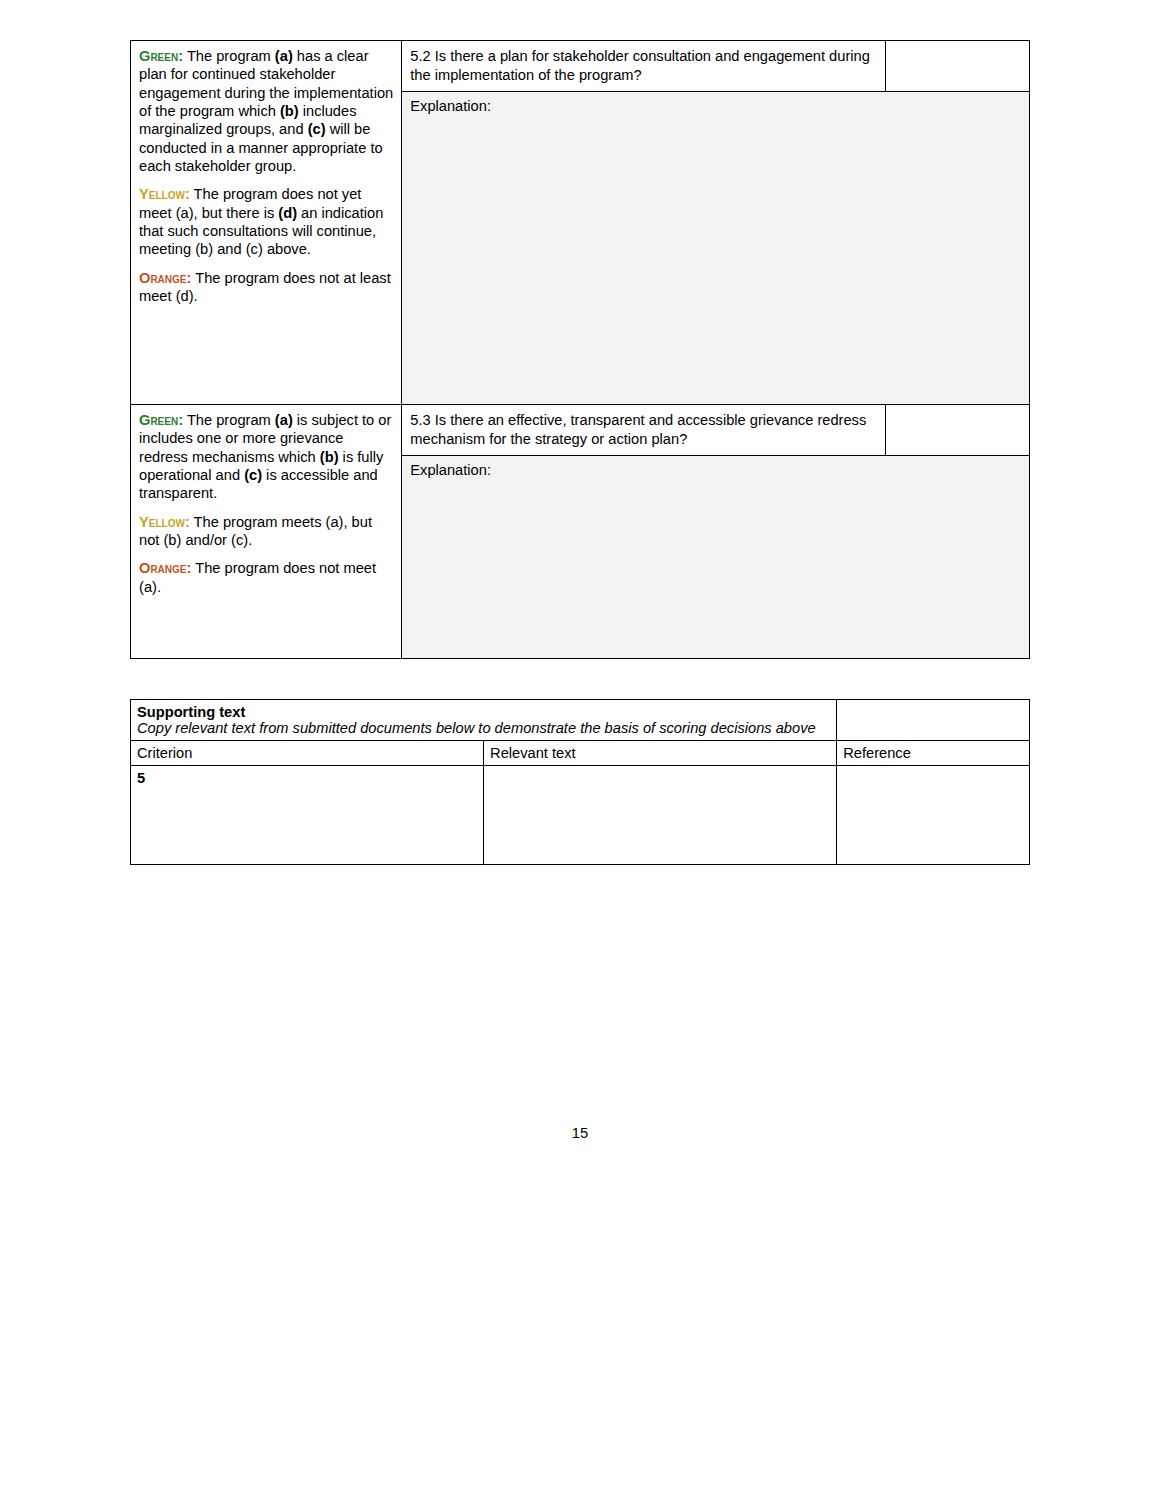| Green: The program (a) has a clear plan for continued stakeholder engagement during the implementation of the program which (b) includes marginalized groups, and (c) will be conducted in a manner appropriate to each stakeholder group. Yellow: The program does not yet meet (a), but there is (d) an indication that such consultations will continue, meeting (b) and (c) above. Orange: The program does not at least meet (d). | 5.2 Is there a plan for stakeholder consultation and engagement during the implementation of the program? | |
| Explanation: |
| Green: The program (a) is subject to or includes one or more grievance redress mechanisms which (b) is fully operational and (c) is accessible and transparent. Yellow: The program meets (a), but not (b) and/or (c). Orange: The program does not meet (a). | 5.3 Is there an effective, transparent and accessible grievance redress mechanism for the strategy or action plan? | |
| Explanation: |
| Supporting text Copy relevant text from submitted documents below to demonstrate the basis of scoring decisions above | |
| Criterion | Relevant text | Reference |
| 5 | | |
15